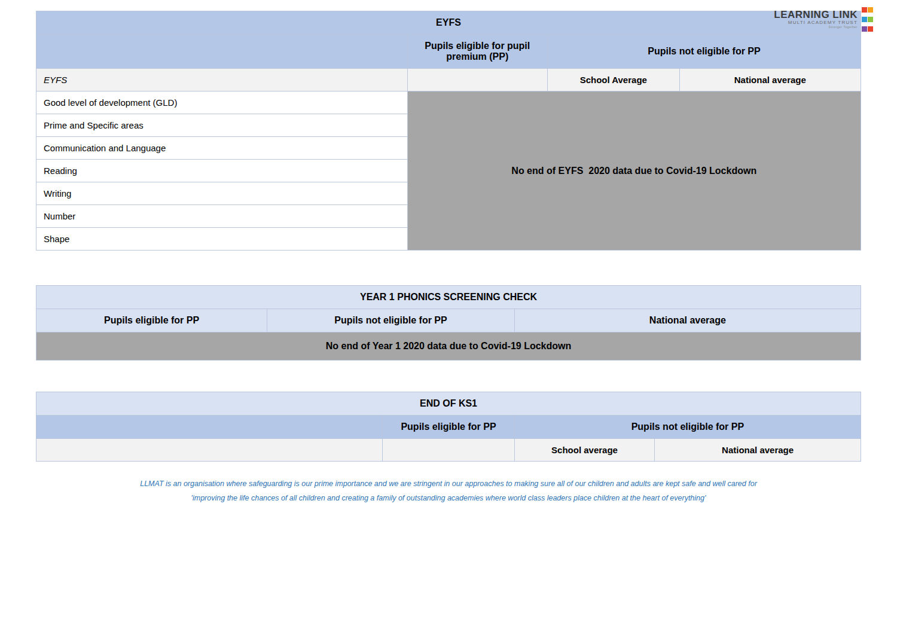LEARNING LINK
MULTI ACADEMY TRUST
Stronger Together
| EYFS |
| | Pupils eligible for pupil premium (PP) | Pupils not eligible for PP |
| EYFS | | School Average | National average |
| Good level of development (GLD) | No end of EYFS 2020 data due to Covid-19 Lockdown |
| Prime and Specific areas |
| Communication and Language |
| Reading |
| Writing |
| Number |
| Shape |
| YEAR 1 PHONICS SCREENING CHECK |
| Pupils eligible for PP | Pupils not eligible for PP | National average |
| No end of Year 1 2020 data due to Covid-19 Lockdown |
| END OF KS1 |
| | Pupils eligible for PP | Pupils not eligible for PP |
| | | School average | National average |
LLMAT is an organisation where safeguarding is our prime importance and we are stringent in our approaches to making sure all of our children and adults are kept safe and well cared for
'improving the life chances of all children and creating a family of outstanding academies where world class leaders place children at the heart of everything'